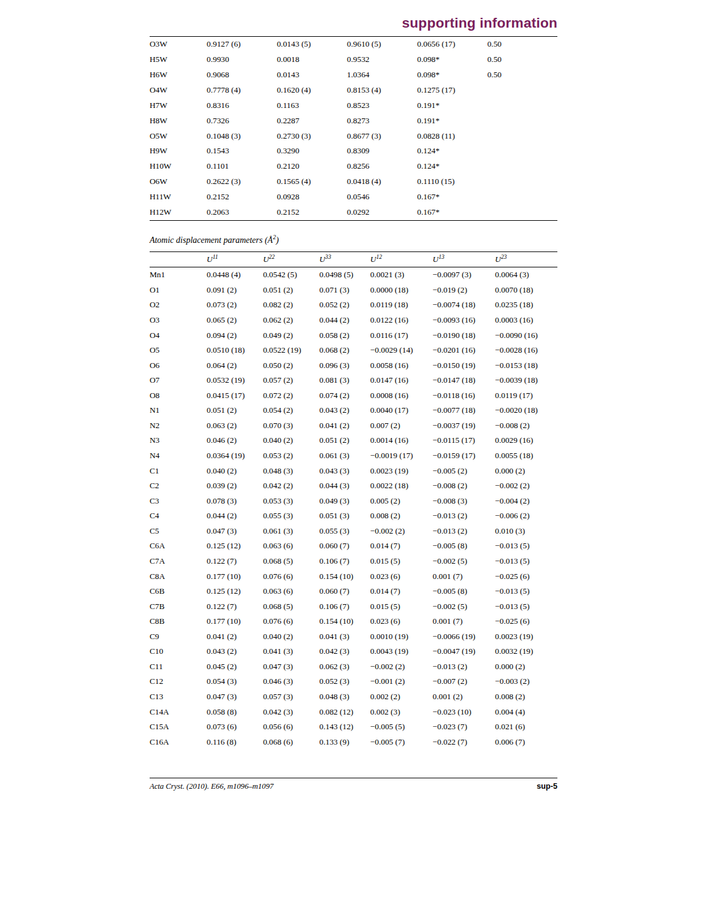supporting information
| O3W | 0.9127 (6) | 0.0143 (5) | 0.9610 (5) | 0.0656 (17) | 0.50 |
| H5W | 0.9930 | 0.0018 | 0.9532 | 0.098* | 0.50 |
| H6W | 0.9068 | 0.0143 | 1.0364 | 0.098* | 0.50 |
| O4W | 0.7778 (4) | 0.1620 (4) | 0.8153 (4) | 0.1275 (17) | |
| H7W | 0.8316 | 0.1163 | 0.8523 | 0.191* | |
| H8W | 0.7326 | 0.2287 | 0.8273 | 0.191* | |
| O5W | 0.1048 (3) | 0.2730 (3) | 0.8677 (3) | 0.0828 (11) | |
| H9W | 0.1543 | 0.3290 | 0.8309 | 0.124* | |
| H10W | 0.1101 | 0.2120 | 0.8256 | 0.124* | |
| O6W | 0.2622 (3) | 0.1565 (4) | 0.0418 (4) | 0.1110 (15) | |
| H11W | 0.2152 | 0.0928 | 0.0546 | 0.167* | |
| H12W | 0.2063 | 0.2152 | 0.0292 | 0.167* | |
Atomic displacement parameters (Å2)
| | U 11 | U 22 | U 33 | U 12 | U 13 | U 23 |
| --- | --- | --- | --- | --- | --- | --- |
| Mn1 | 0.0448 (4) | 0.0542 (5) | 0.0498 (5) | 0.0021 (3) | −0.0097 (3) | 0.0064 (3) |
| O1 | 0.091 (2) | 0.051 (2) | 0.071 (3) | 0.0000 (18) | −0.019 (2) | 0.0070 (18) |
| O2 | 0.073 (2) | 0.082 (2) | 0.052 (2) | 0.0119 (18) | −0.0074 (18) | 0.0235 (18) |
| O3 | 0.065 (2) | 0.062 (2) | 0.044 (2) | 0.0122 (16) | −0.0093 (16) | 0.0003 (16) |
| O4 | 0.094 (2) | 0.049 (2) | 0.058 (2) | 0.0116 (17) | −0.0190 (18) | −0.0090 (16) |
| O5 | 0.0510 (18) | 0.0522 (19) | 0.068 (2) | −0.0029 (14) | −0.0201 (16) | −0.0028 (16) |
| O6 | 0.064 (2) | 0.050 (2) | 0.096 (3) | 0.0058 (16) | −0.0150 (19) | −0.0153 (18) |
| O7 | 0.0532 (19) | 0.057 (2) | 0.081 (3) | 0.0147 (16) | −0.0147 (18) | −0.0039 (18) |
| O8 | 0.0415 (17) | 0.072 (2) | 0.074 (2) | 0.0008 (16) | −0.0118 (16) | 0.0119 (17) |
| N1 | 0.051 (2) | 0.054 (2) | 0.043 (2) | 0.0040 (17) | −0.0077 (18) | −0.0020 (18) |
| N2 | 0.063 (2) | 0.070 (3) | 0.041 (2) | 0.007 (2) | −0.0037 (19) | −0.008 (2) |
| N3 | 0.046 (2) | 0.040 (2) | 0.051 (2) | 0.0014 (16) | −0.0115 (17) | 0.0029 (16) |
| N4 | 0.0364 (19) | 0.053 (2) | 0.061 (3) | −0.0019 (17) | −0.0159 (17) | 0.0055 (18) |
| C1 | 0.040 (2) | 0.048 (3) | 0.043 (3) | 0.0023 (19) | −0.005 (2) | 0.000 (2) |
| C2 | 0.039 (2) | 0.042 (2) | 0.044 (3) | 0.0022 (18) | −0.008 (2) | −0.002 (2) |
| C3 | 0.078 (3) | 0.053 (3) | 0.049 (3) | 0.005 (2) | −0.008 (3) | −0.004 (2) |
| C4 | 0.044 (2) | 0.055 (3) | 0.051 (3) | 0.008 (2) | −0.013 (2) | −0.006 (2) |
| C5 | 0.047 (3) | 0.061 (3) | 0.055 (3) | −0.002 (2) | −0.013 (2) | 0.010 (3) |
| C6A | 0.125 (12) | 0.063 (6) | 0.060 (7) | 0.014 (7) | −0.005 (8) | −0.013 (5) |
| C7A | 0.122 (7) | 0.068 (5) | 0.106 (7) | 0.015 (5) | −0.002 (5) | −0.013 (5) |
| C8A | 0.177 (10) | 0.076 (6) | 0.154 (10) | 0.023 (6) | 0.001 (7) | −0.025 (6) |
| C6B | 0.125 (12) | 0.063 (6) | 0.060 (7) | 0.014 (7) | −0.005 (8) | −0.013 (5) |
| C7B | 0.122 (7) | 0.068 (5) | 0.106 (7) | 0.015 (5) | −0.002 (5) | −0.013 (5) |
| C8B | 0.177 (10) | 0.076 (6) | 0.154 (10) | 0.023 (6) | 0.001 (7) | −0.025 (6) |
| C9 | 0.041 (2) | 0.040 (2) | 0.041 (3) | 0.0010 (19) | −0.0066 (19) | 0.0023 (19) |
| C10 | 0.043 (2) | 0.041 (3) | 0.042 (3) | 0.0043 (19) | −0.0047 (19) | 0.0032 (19) |
| C11 | 0.045 (2) | 0.047 (3) | 0.062 (3) | −0.002 (2) | −0.013 (2) | 0.000 (2) |
| C12 | 0.054 (3) | 0.046 (3) | 0.052 (3) | −0.001 (2) | −0.007 (2) | −0.003 (2) |
| C13 | 0.047 (3) | 0.057 (3) | 0.048 (3) | 0.002 (2) | 0.001 (2) | 0.008 (2) |
| C14A | 0.058 (8) | 0.042 (3) | 0.082 (12) | 0.002 (3) | −0.023 (10) | 0.004 (4) |
| C15A | 0.073 (6) | 0.056 (6) | 0.143 (12) | −0.005 (5) | −0.023 (7) | 0.021 (6) |
| C16A | 0.116 (8) | 0.068 (6) | 0.133 (9) | −0.005 (7) | −0.022 (7) | 0.006 (7) |
Acta Cryst. (2010). E66, m1096–m1097
sup-5